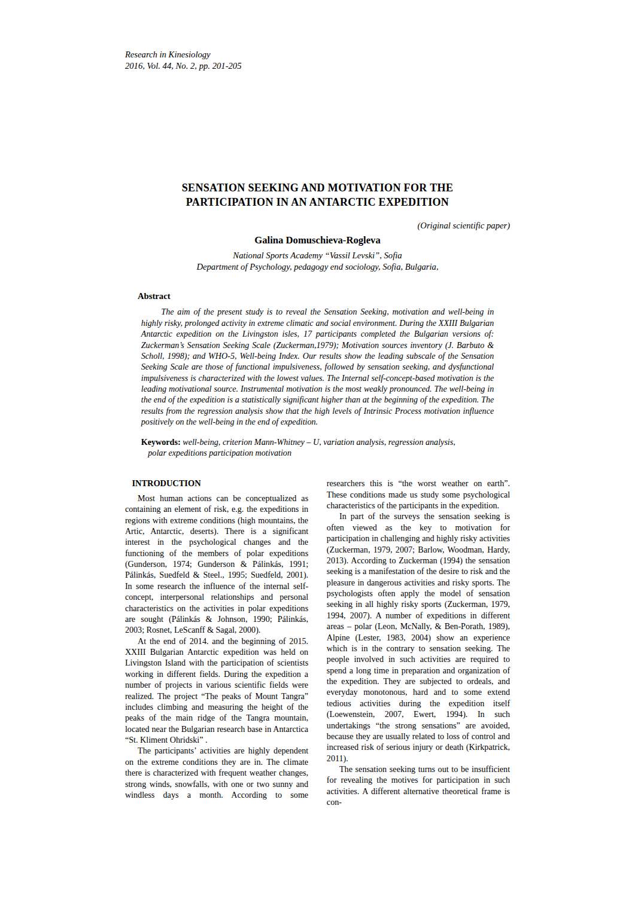Research in Kinesiology
2016, Vol. 44, No. 2, pp. 201-205
Sensation Seeking and Motivation for the
Participation in an Antarctic Expedition
(Original scientific paper)
Galina Domuschieva-Rogleva
National Sports Academy “Vassil Levski”, Sofia
Department of Psychology, pedagogy end sociology, Sofia, Bulgaria,
Abstract
The aim of the present study is to reveal the Sensation Seeking, motivation and well-being in highly risky, prolonged activity in extreme climatic and social environment. During the XXIII Bulgarian Antarctic expedition on the Livingston isles, 17 participants completed the Bulgarian versions of: Zuckerman’s Sensation Seeking Scale (Zuckerman,1979); Motivation sources inventory (J. Barbuto & Scholl, 1998); and WHO-5, Well-being Index. Our results show the leading subscale of the Sensation Seeking Scale are those of functional impulsiveness, followed by sensation seeking, and dysfunctional impulsiveness is characterized with the lowest values. The Internal self-concept-based motivation is the leading motivational source. Instrumental motivation is the most weakly pronounced. The well-being in the end of the expedition is a statistically significant higher than at the beginning of the expedition. The results from the regression analysis show that the high levels of Intrinsic Process motivation influence positively on the well-being in the end of expedition.
Keywords: well-being, criterion Mann-Whitney – U, variation analysis, regression analysis, polar expeditions participation motivation
Introduction
Most human actions can be conceptualized as containing an element of risk, e.g. the expeditions in regions with extreme conditions (high mountains, the Artic, Antarctic, deserts). There is a significant interest in the psychological changes and the functioning of the members of polar expeditions (Gunderson, 1974; Gunderson & Pálinkás, 1991; Pálinkás, Suedfeld & Steel., 1995; Suedfeld, 2001). In some research the influence of the internal self-concept, interpersonal relationships and personal characteristics on the activities in polar expeditions are sought (Pálinkás & Johnson, 1990; Pálinkás, 2003; Rosnet, LeScanff & Sagal, 2000).
At the end of 2014. and the beginning of 2015. XXIII Bulgarian Antarctic expedition was held on Livingston Island with the participation of scientists working in different fields. During the expedition a number of projects in various scientific fields were realized. The project “The peaks of Mount Tangra” includes climbing and measuring the height of the peaks of the main ridge of the Tangra mountain, located near the Bulgarian research base in Antarctica “St. Kliment Ohridski” .
The participants’ activities are highly dependent on the extreme conditions they are in. The climate there is characterized with frequent weather changes, strong winds, snowfalls, with one or two sunny and windless days a month. According to some researchers this is “the worst weather on earth”. These conditions made us study some psychological characteristics of the participants in the expedition.
In part of the surveys the sensation seeking is often viewed as the key to motivation for participation in challenging and highly risky activities (Zuckerman, 1979, 2007; Barlow, Woodman, Hardy, 2013). According to Zuckerman (1994) the sensation seeking is a manifestation of the desire to risk and the pleasure in dangerous activities and risky sports. The psychologists often apply the model of sensation seeking in all highly risky sports (Zuckerman, 1979, 1994, 2007). A number of expeditions in different areas – polar (Leon, McNally, & Ben-Porath, 1989), Alpine (Lester, 1983, 2004) show an experience which is in the contrary to sensation seeking. The people involved in such activities are required to spend a long time in preparation and organization of the expedition. They are subjected to ordeals, and everyday monotonous, hard and to some extend tedious activities during the expedition itself (Loewenstein, 2007, Ewert, 1994). In such undertakings “the strong sensations” are avoided, because they are usually related to loss of control and increased risk of serious injury or death (Kirkpatrick, 2011).
The sensation seeking turns out to be insufficient for revealing the motives for participation in such activities. A different alternative theoretical frame is con-